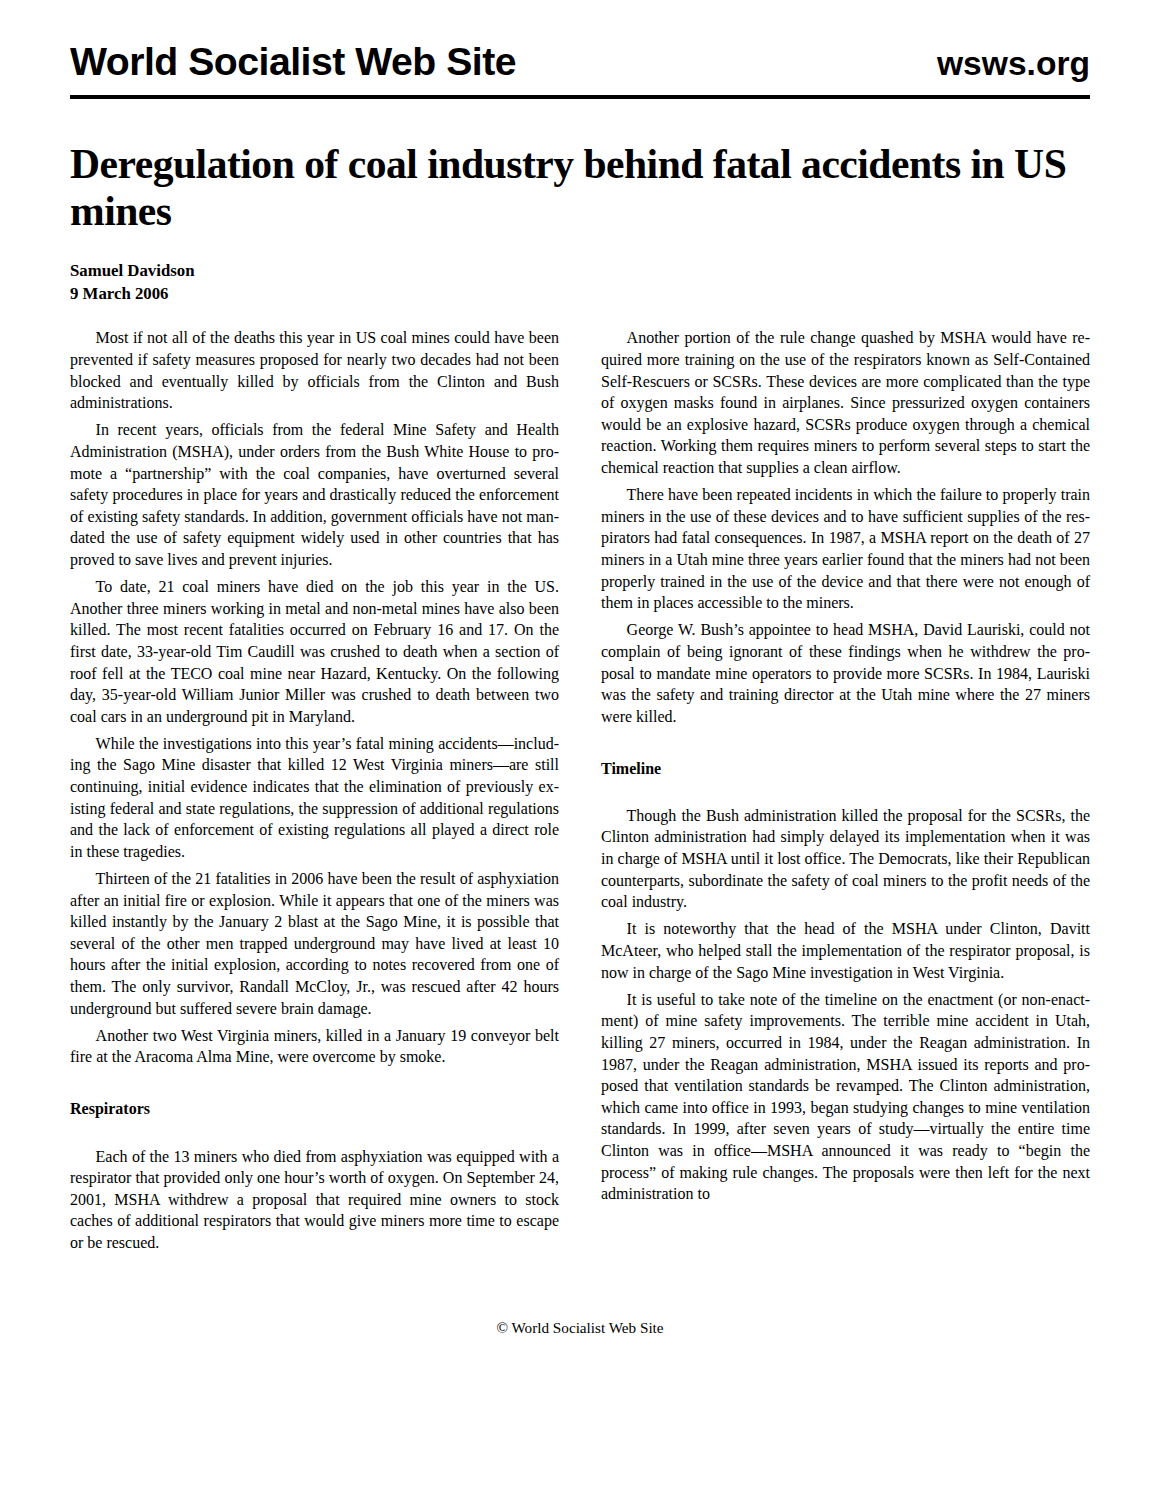World Socialist Web Site
wsws.org
Deregulation of coal industry behind fatal accidents in US mines
Samuel Davidson 9 March 2006
Most if not all of the deaths this year in US coal mines could have been prevented if safety measures proposed for nearly two decades had not been blocked and eventually killed by officials from the Clinton and Bush administrations.
In recent years, officials from the federal Mine Safety and Health Administration (MSHA), under orders from the Bush White House to promote a “partnership” with the coal companies, have overturned several safety procedures in place for years and drastically reduced the enforcement of existing safety standards. In addition, government officials have not mandated the use of safety equipment widely used in other countries that has proved to save lives and prevent injuries.
To date, 21 coal miners have died on the job this year in the US. Another three miners working in metal and non-metal mines have also been killed. The most recent fatalities occurred on February 16 and 17. On the first date, 33-year-old Tim Caudill was crushed to death when a section of roof fell at the TECO coal mine near Hazard, Kentucky. On the following day, 35-year-old William Junior Miller was crushed to death between two coal cars in an underground pit in Maryland.
While the investigations into this year’s fatal mining accidents—including the Sago Mine disaster that killed 12 West Virginia miners—are still continuing, initial evidence indicates that the elimination of previously existing federal and state regulations, the suppression of additional regulations and the lack of enforcement of existing regulations all played a direct role in these tragedies.
Thirteen of the 21 fatalities in 2006 have been the result of asphyxiation after an initial fire or explosion. While it appears that one of the miners was killed instantly by the January 2 blast at the Sago Mine, it is possible that several of the other men trapped underground may have lived at least 10 hours after the initial explosion, according to notes recovered from one of them. The only survivor, Randall McCloy, Jr., was rescued after 42 hours underground but suffered severe brain damage.
Another two West Virginia miners, killed in a January 19 conveyor belt fire at the Aracoma Alma Mine, were overcome by smoke.
Respirators
Each of the 13 miners who died from asphyxiation was equipped with a respirator that provided only one hour’s worth of oxygen. On September 24, 2001, MSHA withdrew a proposal that required mine owners to stock caches of additional respirators that would give miners more time to escape or be rescued.
Another portion of the rule change quashed by MSHA would have required more training on the use of the respirators known as Self-Contained Self-Rescuers or SCSRs. These devices are more complicated than the type of oxygen masks found in airplanes. Since pressurized oxygen containers would be an explosive hazard, SCSRs produce oxygen through a chemical reaction. Working them requires miners to perform several steps to start the chemical reaction that supplies a clean airflow.
There have been repeated incidents in which the failure to properly train miners in the use of these devices and to have sufficient supplies of the respirators had fatal consequences. In 1987, a MSHA report on the death of 27 miners in a Utah mine three years earlier found that the miners had not been properly trained in the use of the device and that there were not enough of them in places accessible to the miners.
George W. Bush’s appointee to head MSHA, David Lauriski, could not complain of being ignorant of these findings when he withdrew the proposal to mandate mine operators to provide more SCSRs. In 1984, Lauriski was the safety and training director at the Utah mine where the 27 miners were killed.
Timeline
Though the Bush administration killed the proposal for the SCSRs, the Clinton administration had simply delayed its implementation when it was in charge of MSHA until it lost office. The Democrats, like their Republican counterparts, subordinate the safety of coal miners to the profit needs of the coal industry.
It is noteworthy that the head of the MSHA under Clinton, Davitt McAteer, who helped stall the implementation of the respirator proposal, is now in charge of the Sago Mine investigation in West Virginia.
It is useful to take note of the timeline on the enactment (or non-enactment) of mine safety improvements. The terrible mine accident in Utah, killing 27 miners, occurred in 1984, under the Reagan administration. In 1987, under the Reagan administration, MSHA issued its reports and proposed that ventilation standards be revamped. The Clinton administration, which came into office in 1993, began studying changes to mine ventilation standards. In 1999, after seven years of study—virtually the entire time Clinton was in office—MSHA announced it was ready to “begin the process” of making rule changes. The proposals were then left for the next administration to
© World Socialist Web Site